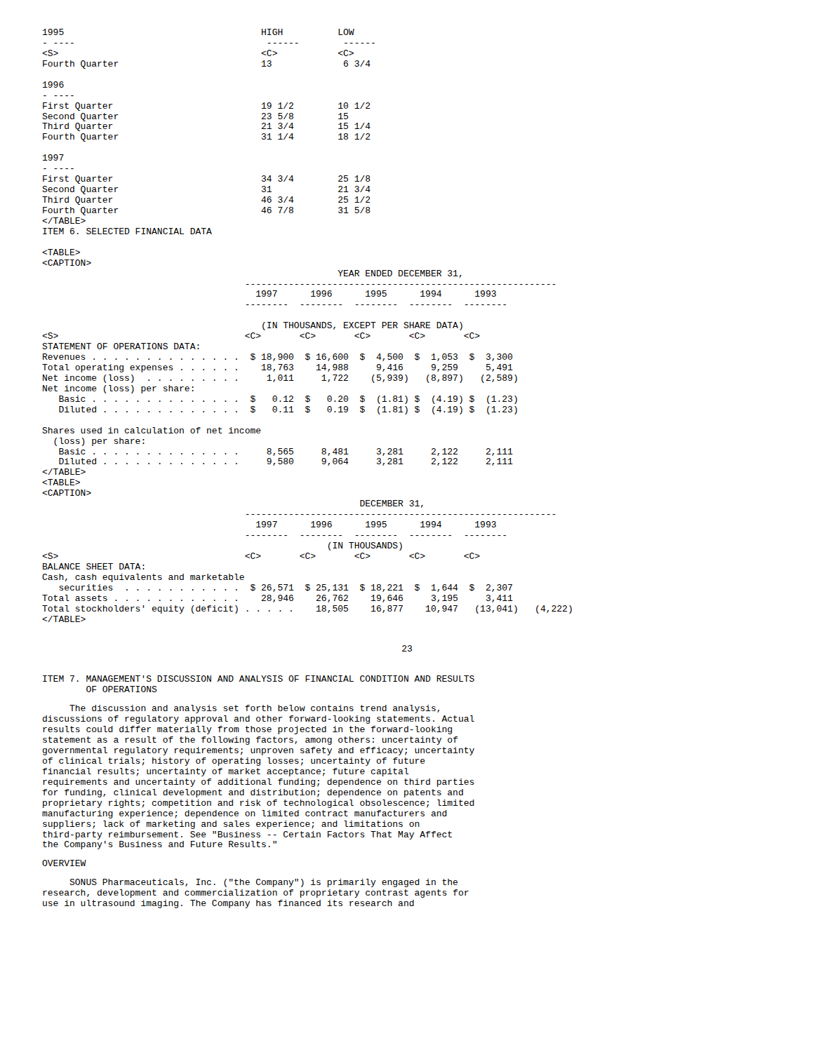1995                                    HIGH          LOW
- ----                                   ------        ------
<S>                                     <C>           <C>
Fourth Quarter                          13             6 3/4

1996
- ----
First Quarter                           19 1/2        10 1/2
Second Quarter                          23 5/8        15
Third Quarter                           21 3/4        15 1/4
Fourth Quarter                          31 1/4        18 1/2

1997
- ----
First Quarter                           34 3/4        25 1/8
Second Quarter                          31            21 3/4
Third Quarter                           46 3/4        25 1/2
Fourth Quarter                          46 7/8        31 5/8
</TABLE>
ITEM 6. SELECTED FINANCIAL DATA

<TABLE>
<CAPTION>
                                                      YEAR ENDED DECEMBER 31,
                                     ---------------------------------------------------------
                                       1997      1996      1995      1994      1993
                                     --------  --------  --------  --------  --------

                                        (IN THOUSANDS, EXCEPT PER SHARE DATA)
<S>                                  <C>       <C>       <C>       <C>       <C>
STATEMENT OF OPERATIONS DATA:
Revenues . . . . . . . . . . . . . .  $ 18,900  $ 16,600  $  4,500  $  1,053  $  3,300
Total operating expenses . . . . . .    18,763    14,988     9,416     9,259     5,491
Net income (loss)  . . . . . . . . .     1,011     1,722    (5,939)   (8,897)   (2,589)
Net income (loss) per share:
   Basic . . . . . . . . . . . . . .  $   0.12  $   0.20  $  (1.81) $  (4.19) $  (1.23)
   Diluted . . . . . . . . . . . . .  $   0.11  $   0.19  $  (1.81) $  (4.19) $  (1.23)

Shares used in calculation of net income
  (loss) per share:
   Basic . . . . . . . . . . . . . .     8,565     8,481     3,281     2,122     2,111
   Diluted . . . . . . . . . . . . .     9,580     9,064     3,281     2,122     2,111
</TABLE>
<TABLE>
<CAPTION>
                                                          DECEMBER 31,
                                     ---------------------------------------------------------
                                       1997      1996      1995      1994      1993
                                     --------  --------  --------  --------  --------
                                                    (IN THOUSANDS)
<S>                                  <C>       <C>       <C>       <C>       <C>
BALANCE SHEET DATA:
Cash, cash equivalents and marketable
   securities  . . . . . . . . . . .  $ 26,571  $ 25,131  $ 18,221  $  1,644  $  2,307
Total assets . . . . . . . . . . . .    28,946    26,762    19,646     3,195     3,411
Total stockholders' equity (deficit) . . . . .    18,505    16,877    10,947   (13,041)   (4,222)
</TABLE>
23
ITEM 7. MANAGEMENT'S DISCUSSION AND ANALYSIS OF FINANCIAL CONDITION AND RESULTS
        OF OPERATIONS
The discussion and analysis set forth below contains trend analysis,
discussions of regulatory approval and other forward-looking statements. Actual
results could differ materially from those projected in the forward-looking
statement as a result of the following factors, among others: uncertainty of
governmental regulatory requirements; unproven safety and efficacy; uncertainty
of clinical trials; history of operating losses; uncertainty of future
financial results; uncertainty of market acceptance; future capital
requirements and uncertainty of additional funding; dependence on third parties
for funding, clinical development and distribution; dependence on patents and
proprietary rights; competition and risk of technological obsolescence; limited
manufacturing experience; dependence on limited contract manufacturers and
suppliers; lack of marketing and sales experience; and limitations on
third-party reimbursement. See "Business -- Certain Factors That May Affect
the Company's Business and Future Results."
OVERVIEW
SONUS Pharmaceuticals, Inc. ("the Company") is primarily engaged in the
research, development and commercialization of proprietary contrast agents for
use in ultrasound imaging. The Company has financed its research and